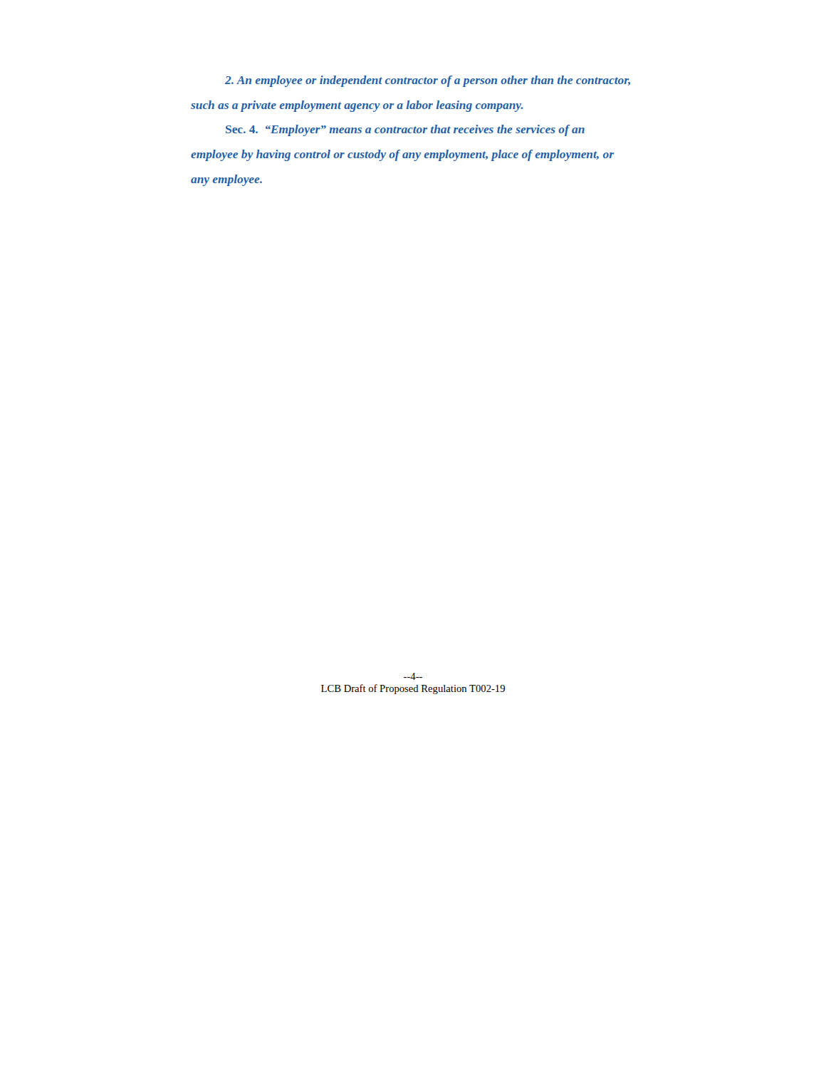2. An employee or independent contractor of a person other than the contractor, such as a private employment agency or a labor leasing company.
Sec. 4. “Employer” means a contractor that receives the services of an employee by having control or custody of any employment, place of employment, or any employee.
--4--
LCB Draft of Proposed Regulation T002-19